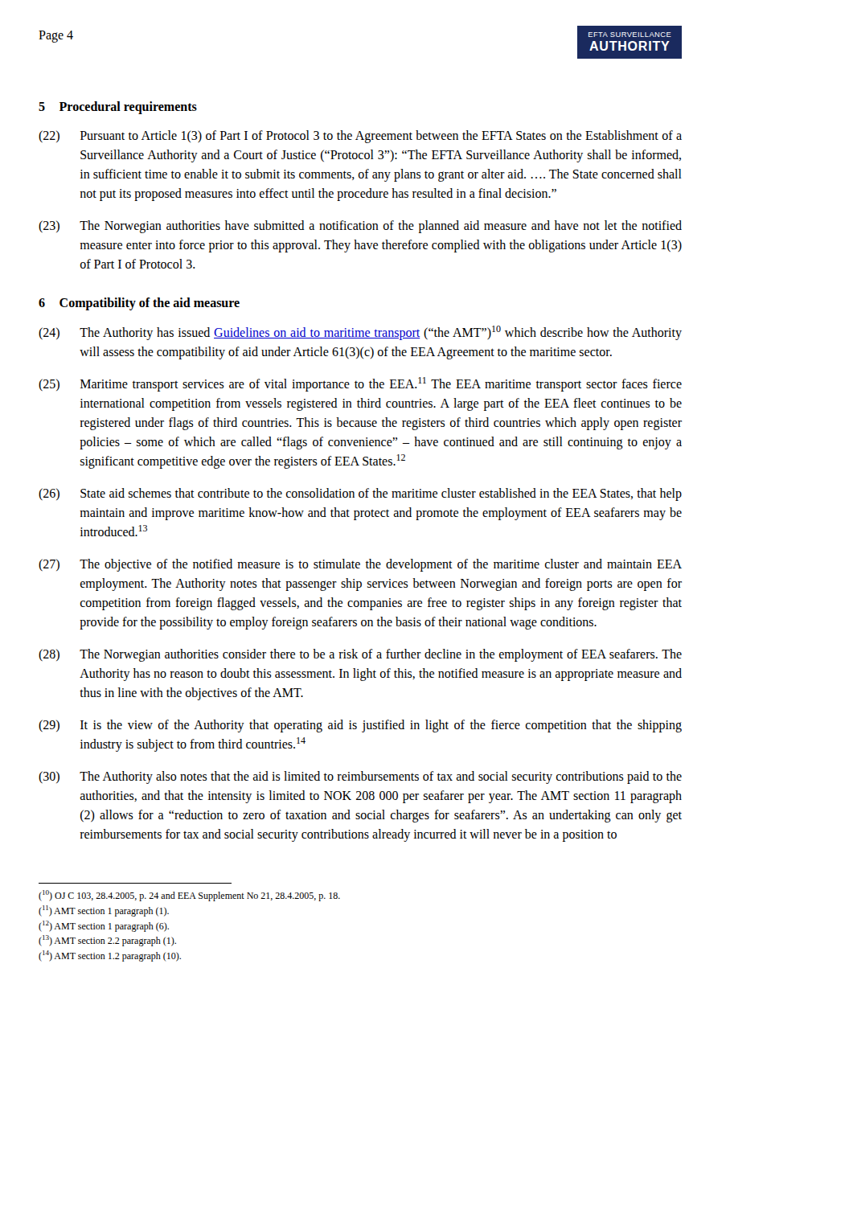Page 4
EFTA SURVEILLANCE AUTHORITY
5 Procedural requirements
(22)
Pursuant to Article 1(3) of Part I of Protocol 3 to the Agreement between the EFTA States on the Establishment of a Surveillance Authority and a Court of Justice (“Protocol 3”): “The EFTA Surveillance Authority shall be informed, in sufficient time to enable it to submit its comments, of any plans to grant or alter aid. …. The State concerned shall not put its proposed measures into effect until the procedure has resulted in a final decision.”
(23)
The Norwegian authorities have submitted a notification of the planned aid measure and have not let the notified measure enter into force prior to this approval. They have therefore complied with the obligations under Article 1(3) of Part I of Protocol 3.
6 Compatibility of the aid measure
(24)
The Authority has issued Guidelines on aid to maritime transport (“the AMT”)10 which describe how the Authority will assess the compatibility of aid under Article 61(3)(c) of the EEA Agreement to the maritime sector.
(25)
Maritime transport services are of vital importance to the EEA.11 The EEA maritime transport sector faces fierce international competition from vessels registered in third countries. A large part of the EEA fleet continues to be registered under flags of third countries. This is because the registers of third countries which apply open register policies – some of which are called “flags of convenience” – have continued and are still continuing to enjoy a significant competitive edge over the registers of EEA States.12
(26)
State aid schemes that contribute to the consolidation of the maritime cluster established in the EEA States, that help maintain and improve maritime know-how and that protect and promote the employment of EEA seafarers may be introduced.13
(27)
The objective of the notified measure is to stimulate the development of the maritime cluster and maintain EEA employment. The Authority notes that passenger ship services between Norwegian and foreign ports are open for competition from foreign flagged vessels, and the companies are free to register ships in any foreign register that provide for the possibility to employ foreign seafarers on the basis of their national wage conditions.
(28)
The Norwegian authorities consider there to be a risk of a further decline in the employment of EEA seafarers. The Authority has no reason to doubt this assessment. In light of this, the notified measure is an appropriate measure and thus in line with the objectives of the AMT.
(29)
It is the view of the Authority that operating aid is justified in light of the fierce competition that the shipping industry is subject to from third countries.14
(30)
The Authority also notes that the aid is limited to reimbursements of tax and social security contributions paid to the authorities, and that the intensity is limited to NOK 208 000 per seafarer per year. The AMT section 11 paragraph (2) allows for a “reduction to zero of taxation and social charges for seafarers”. As an undertaking can only get reimbursements for tax and social security contributions already incurred it will never be in a position to
(10) OJ C 103, 28.4.2005, p. 24 and EEA Supplement No 21, 28.4.2005, p. 18.
(11) AMT section 1 paragraph (1).
(12) AMT section 1 paragraph (6).
(13) AMT section 2.2 paragraph (1).
(14) AMT section 1.2 paragraph (10).